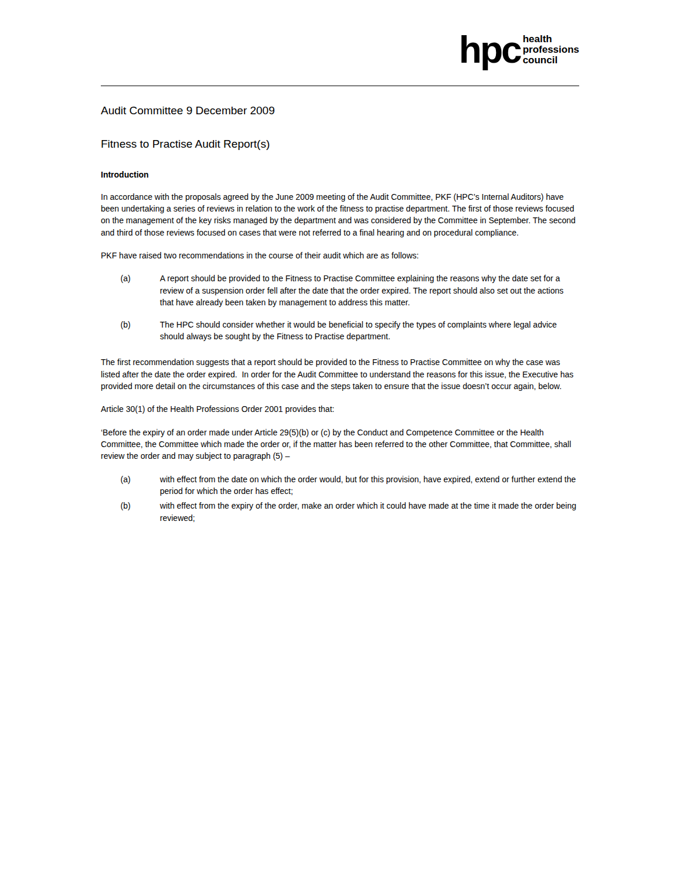hpc health
professions
council
Audit Committee 9 December 2009
Fitness to Practise Audit Report(s)
Introduction
In accordance with the proposals agreed by the June 2009 meeting of the Audit Committee, PKF (HPC’s Internal Auditors) have been undertaking a series of reviews in relation to the work of the fitness to practise department. The first of those reviews focused on the management of the key risks managed by the department and was considered by the Committee in September. The second and third of those reviews focused on cases that were not referred to a final hearing and on procedural compliance.
PKF have raised two recommendations in the course of their audit which are as follows:
(a) A report should be provided to the Fitness to Practise Committee explaining the reasons why the date set for a review of a suspension order fell after the date that the order expired. The report should also set out the actions that have already been taken by management to address this matter.
(b) The HPC should consider whether it would be beneficial to specify the types of complaints where legal advice should always be sought by the Fitness to Practise department.
The first recommendation suggests that a report should be provided to the Fitness to Practise Committee on why the case was listed after the date the order expired. In order for the Audit Committee to understand the reasons for this issue, the Executive has provided more detail on the circumstances of this case and the steps taken to ensure that the issue doesn’t occur again, below.
Article 30(1) of the Health Professions Order 2001 provides that:
‘Before the expiry of an order made under Article 29(5)(b) or (c) by the Conduct and Competence Committee or the Health Committee, the Committee which made the order or, if the matter has been referred to the other Committee, that Committee, shall review the order and may subject to paragraph (5) –
(a) with effect from the date on which the order would, but for this provision, have expired, extend or further extend the period for which the order has effect;
(b) with effect from the expiry of the order, make an order which it could have made at the time it made the order being reviewed;